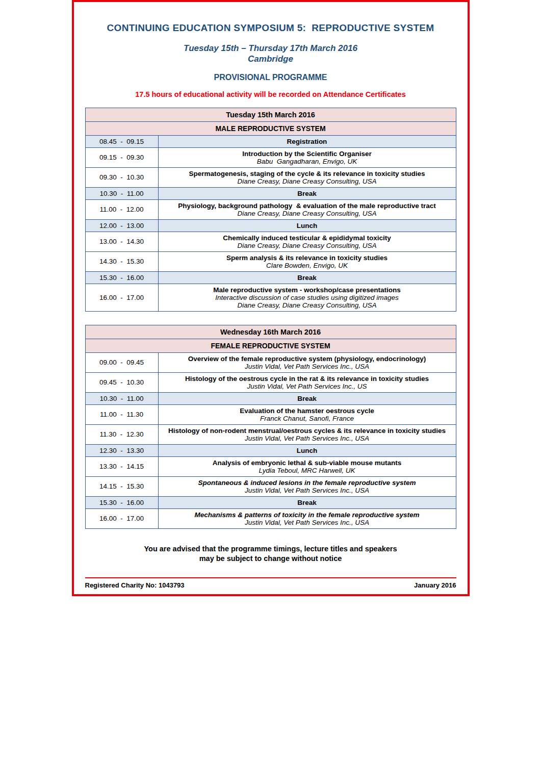CONTINUING EDUCATION SYMPOSIUM 5: REPRODUCTIVE SYSTEM
Tuesday 15th – Thursday 17th March 2016
Cambridge
PROVISIONAL PROGRAMME
17.5 hours of educational activity will be recorded on Attendance Certificates
| Tuesday 15th March 2016 |
| MALE REPRODUCTIVE SYSTEM |
| 08.45 - 09.15 | Registration |
| 09.15 - 09.30 | Introduction by the Scientific Organiser Babu Gangadharan, Envigo, UK |
| 09.30 - 10.30 | Spermatogenesis, staging of the cycle & its relevance in toxicity studies Diane Creasy, Diane Creasy Consulting, USA |
| 10.30 - 11.00 | Break |
| 11.00 - 12.00 | Physiology, background pathology & evaluation of the male reproductive tract Diane Creasy, Diane Creasy Consulting, USA |
| 12.00 - 13.00 | Lunch |
| 13.00 - 14.30 | Chemically induced testicular & epididymal toxicity Diane Creasy, Diane Creasy Consulting, USA |
| 14.30 - 15.30 | Sperm analysis & its relevance in toxicity studies Clare Bowden, Envigo, UK |
| 15.30 - 16.00 | Break |
| 16.00 - 17.00 | Male reproductive system - workshop/case presentations Interactive discussion of case studies using digitized images Diane Creasy, Diane Creasy Consulting, USA |
| Wednesday 16th March 2016 |
| FEMALE REPRODUCTIVE SYSTEM |
| 09.00 - 09.45 | Overview of the female reproductive system (physiology, endocrinology) Justin Vidal, Vet Path Services Inc., USA |
| 09.45 - 10.30 | Histology of the oestrous cycle in the rat & its relevance in toxicity studies Justin Vidal, Vet Path Services Inc., US |
| 10.30 - 11.00 | Break |
| 11.00 - 11.30 | Evaluation of the hamster oestrous cycle Franck Chanut, Sanofi, France |
| 11.30 - 12.30 | Histology of non-rodent menstrual/oestrous cycles & its relevance in toxicity studies Justin Vidal, Vet Path Services Inc., USA |
| 12.30 - 13.30 | Lunch |
| 13.30 - 14.15 | Analysis of embryonic lethal & sub-viable mouse mutants Lydia Teboul, MRC Harwell, UK |
| 14.15 - 15.30 | Spontaneous & induced lesions in the female reproductive system Justin Vidal, Vet Path Services Inc., USA |
| 15.30 - 16.00 | Break |
| 16.00 - 17.00 | Mechanisms & patterns of toxicity in the female reproductive system Justin Vidal, Vet Path Services Inc., USA |
You are advised that the programme timings, lecture titles and speakers
may be subject to change without notice
Registered Charity No: 1043793 January 2016